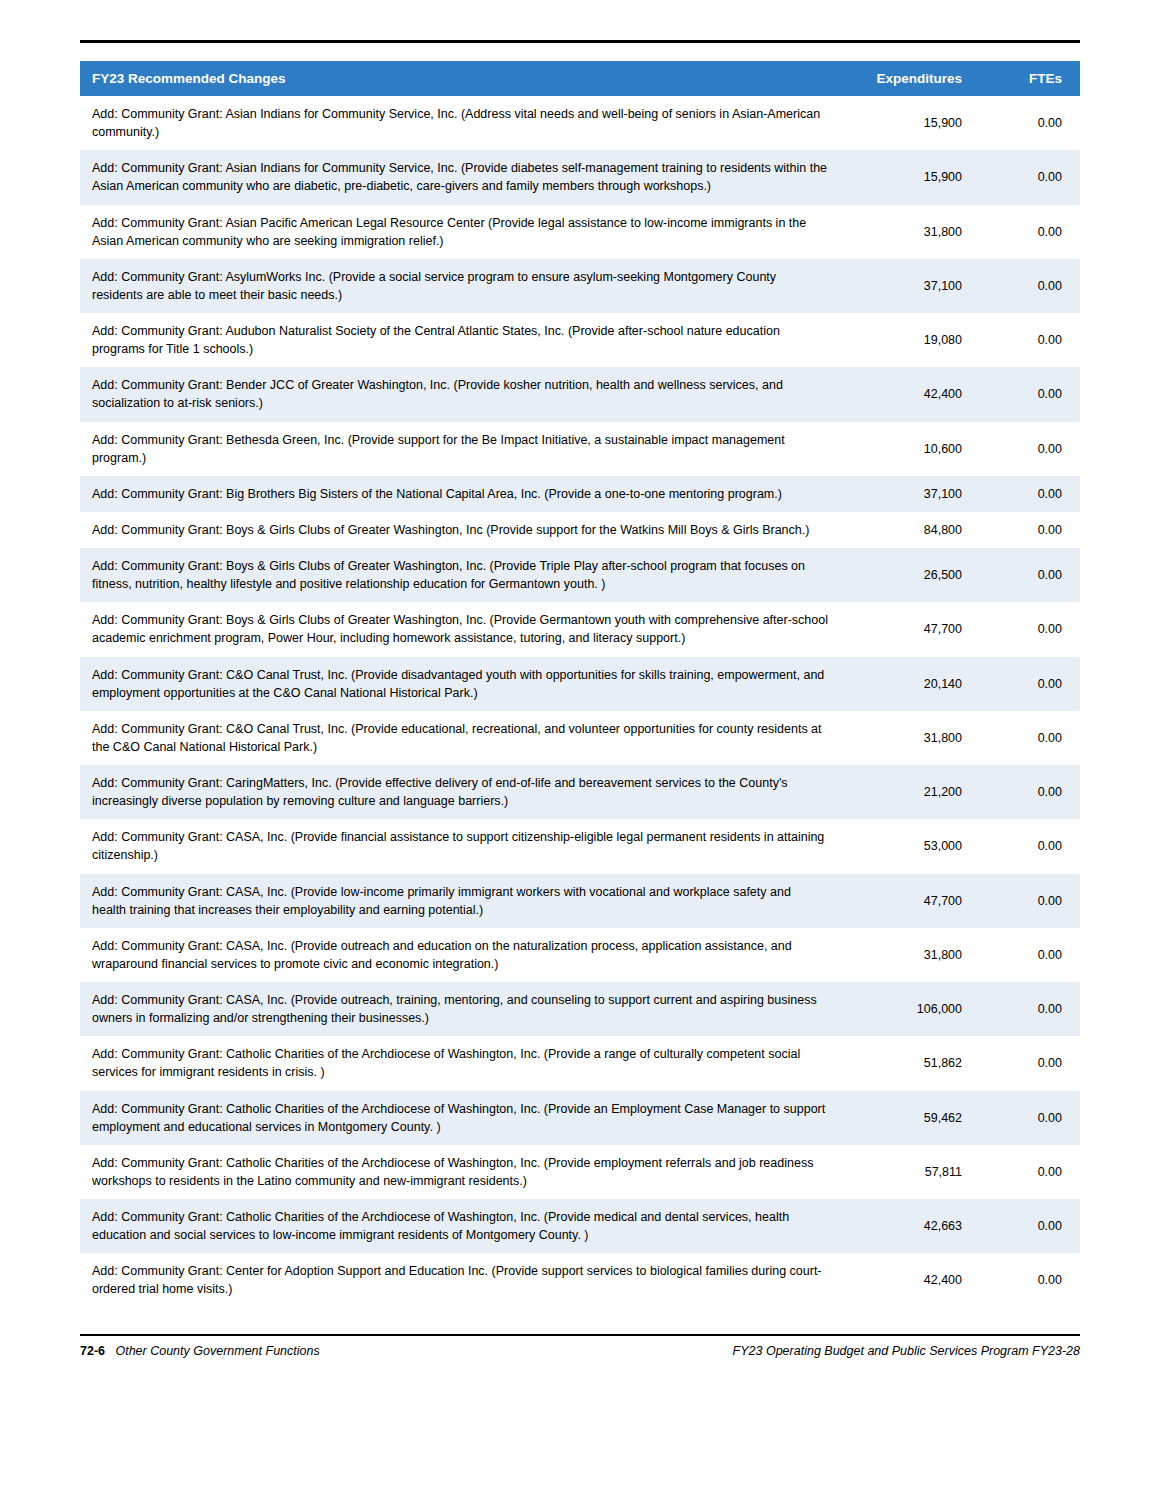| FY23 Recommended Changes | Expenditures | FTEs |
| --- | --- | --- |
| Add: Community Grant: Asian Indians for Community Service, Inc. (Address vital needs and well-being of seniors in Asian-American community.) | 15,900 | 0.00 |
| Add: Community Grant: Asian Indians for Community Service, Inc. (Provide diabetes self-management training to residents within the Asian American community who are diabetic, pre-diabetic, care-givers and family members through workshops.) | 15,900 | 0.00 |
| Add: Community Grant: Asian Pacific American Legal Resource Center (Provide legal assistance to low-income immigrants in the Asian American community who are seeking immigration relief.) | 31,800 | 0.00 |
| Add: Community Grant: AsylumWorks Inc. (Provide a social service program to ensure asylum-seeking Montgomery County residents are able to meet their basic needs.) | 37,100 | 0.00 |
| Add: Community Grant: Audubon Naturalist Society of the Central Atlantic States, Inc. (Provide after-school nature education programs for Title 1 schools.) | 19,080 | 0.00 |
| Add: Community Grant: Bender JCC of Greater Washington, Inc. (Provide kosher nutrition, health and wellness services, and socialization to at-risk seniors.) | 42,400 | 0.00 |
| Add: Community Grant: Bethesda Green, Inc. (Provide support for the Be Impact Initiative, a sustainable impact management program.) | 10,600 | 0.00 |
| Add: Community Grant: Big Brothers Big Sisters of the National Capital Area, Inc. (Provide a one-to-one mentoring program.) | 37,100 | 0.00 |
| Add: Community Grant: Boys & Girls Clubs of Greater Washington, Inc (Provide support for the Watkins Mill Boys & Girls Branch.) | 84,800 | 0.00 |
| Add: Community Grant: Boys & Girls Clubs of Greater Washington, Inc. (Provide Triple Play after-school program that focuses on fitness, nutrition, healthy lifestyle and positive relationship education for Germantown youth. ) | 26,500 | 0.00 |
| Add: Community Grant: Boys & Girls Clubs of Greater Washington, Inc. (Provide Germantown youth with comprehensive after-school academic enrichment program, Power Hour, including homework assistance, tutoring, and literacy support.) | 47,700 | 0.00 |
| Add: Community Grant: C&O Canal Trust, Inc. (Provide disadvantaged youth with opportunities for skills training, empowerment, and employment opportunities at the C&O Canal National Historical Park.) | 20,140 | 0.00 |
| Add: Community Grant: C&O Canal Trust, Inc. (Provide educational, recreational, and volunteer opportunities for county residents at the C&O Canal National Historical Park.) | 31,800 | 0.00 |
| Add: Community Grant: CaringMatters, Inc. (Provide effective delivery of end-of-life and bereavement services to the County's increasingly diverse population by removing culture and language barriers.) | 21,200 | 0.00 |
| Add: Community Grant: CASA, Inc. (Provide financial assistance to support citizenship-eligible legal permanent residents in attaining citizenship.) | 53,000 | 0.00 |
| Add: Community Grant: CASA, Inc. (Provide low-income primarily immigrant workers with vocational and workplace safety and health training that increases their employability and earning potential.) | 47,700 | 0.00 |
| Add: Community Grant: CASA, Inc. (Provide outreach and education on the naturalization process, application assistance, and wraparound financial services to promote civic and economic integration.) | 31,800 | 0.00 |
| Add: Community Grant: CASA, Inc. (Provide outreach, training, mentoring, and counseling to support current and aspiring business owners in formalizing and/or strengthening their businesses.) | 106,000 | 0.00 |
| Add: Community Grant: Catholic Charities of the Archdiocese of Washington, Inc. (Provide a range of culturally competent social services for immigrant residents in crisis. ) | 51,862 | 0.00 |
| Add: Community Grant: Catholic Charities of the Archdiocese of Washington, Inc. (Provide an Employment Case Manager to support employment and educational services in Montgomery County. ) | 59,462 | 0.00 |
| Add: Community Grant: Catholic Charities of the Archdiocese of Washington, Inc. (Provide employment referrals and job readiness workshops to residents in the Latino community and new-immigrant residents.) | 57,811 | 0.00 |
| Add: Community Grant: Catholic Charities of the Archdiocese of Washington, Inc. (Provide medical and dental services, health education and social services to low-income immigrant residents of Montgomery County. ) | 42,663 | 0.00 |
| Add: Community Grant: Center for Adoption Support and Education Inc. (Provide support services to biological families during court-ordered trial home visits.) | 42,400 | 0.00 |
72-6 Other County Government Functions
FY23 Operating Budget and Public Services Program FY23-28